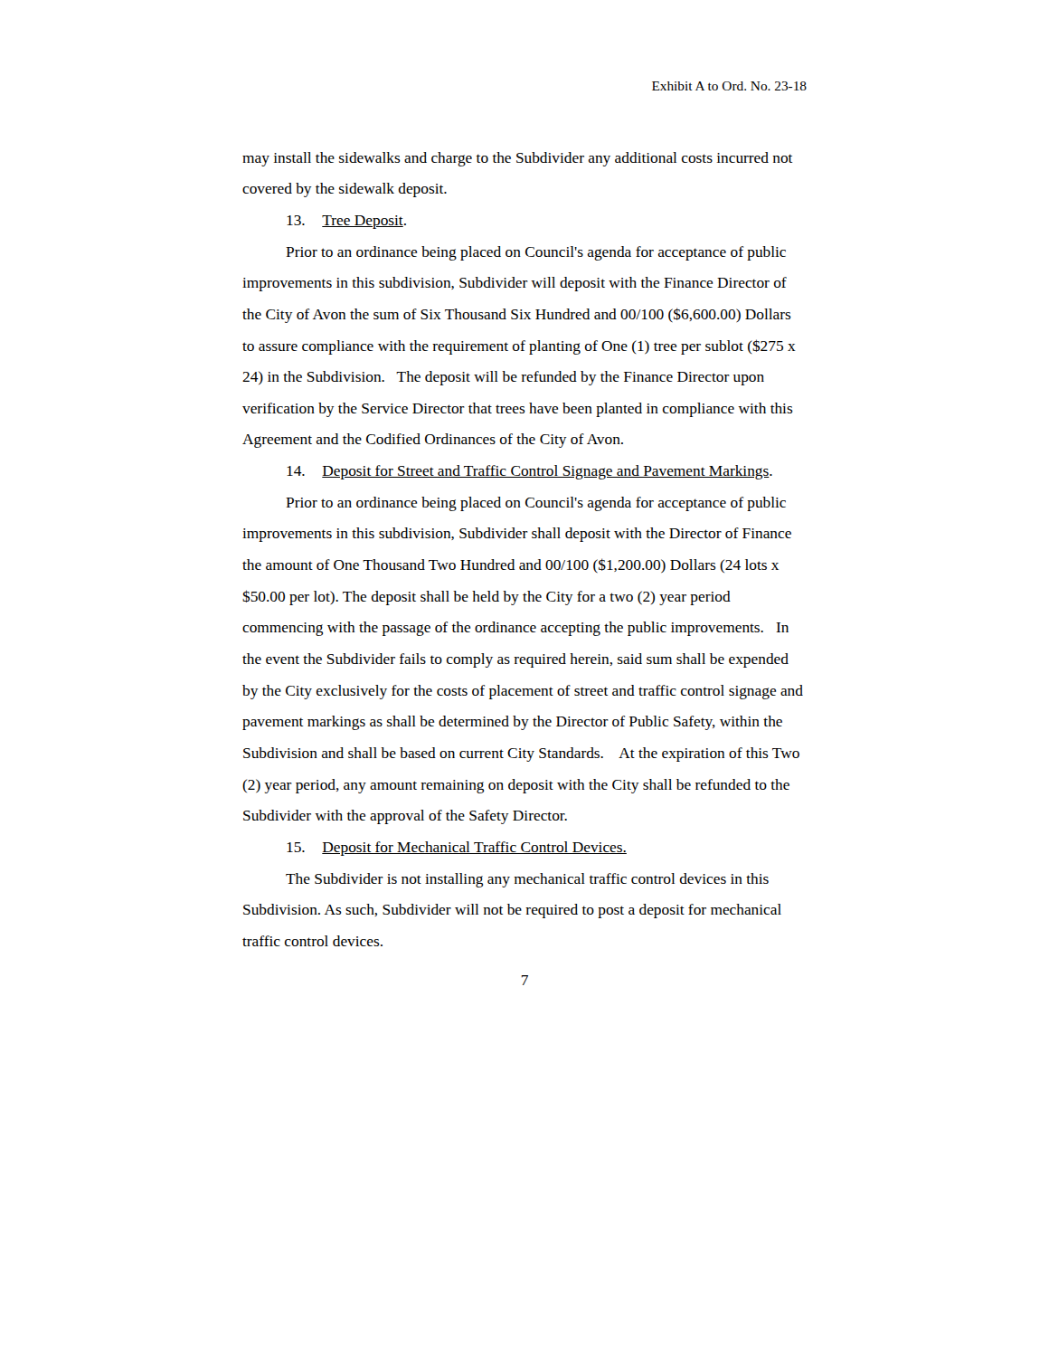Exhibit A to Ord. No. 23-18
may install the sidewalks and charge to the Subdivider any additional costs incurred not covered by the sidewalk deposit.
13. Tree Deposit.
Prior to an ordinance being placed on Council's agenda for acceptance of public improvements in this subdivision, Subdivider will deposit with the Finance Director of the City of Avon the sum of Six Thousand Six Hundred and 00/100 ($6,600.00) Dollars to assure compliance with the requirement of planting of One (1) tree per sublot ($275 x 24) in the Subdivision. The deposit will be refunded by the Finance Director upon verification by the Service Director that trees have been planted in compliance with this Agreement and the Codified Ordinances of the City of Avon.
14. Deposit for Street and Traffic Control Signage and Pavement Markings.
Prior to an ordinance being placed on Council's agenda for acceptance of public improvements in this subdivision, Subdivider shall deposit with the Director of Finance the amount of One Thousand Two Hundred and 00/100 ($1,200.00) Dollars (24 lots x $50.00 per lot). The deposit shall be held by the City for a two (2) year period commencing with the passage of the ordinance accepting the public improvements. In the event the Subdivider fails to comply as required herein, said sum shall be expended by the City exclusively for the costs of placement of street and traffic control signage and pavement markings as shall be determined by the Director of Public Safety, within the Subdivision and shall be based on current City Standards. At the expiration of this Two (2) year period, any amount remaining on deposit with the City shall be refunded to the Subdivider with the approval of the Safety Director.
15. Deposit for Mechanical Traffic Control Devices.
The Subdivider is not installing any mechanical traffic control devices in this Subdivision. As such, Subdivider will not be required to post a deposit for mechanical traffic control devices.
7